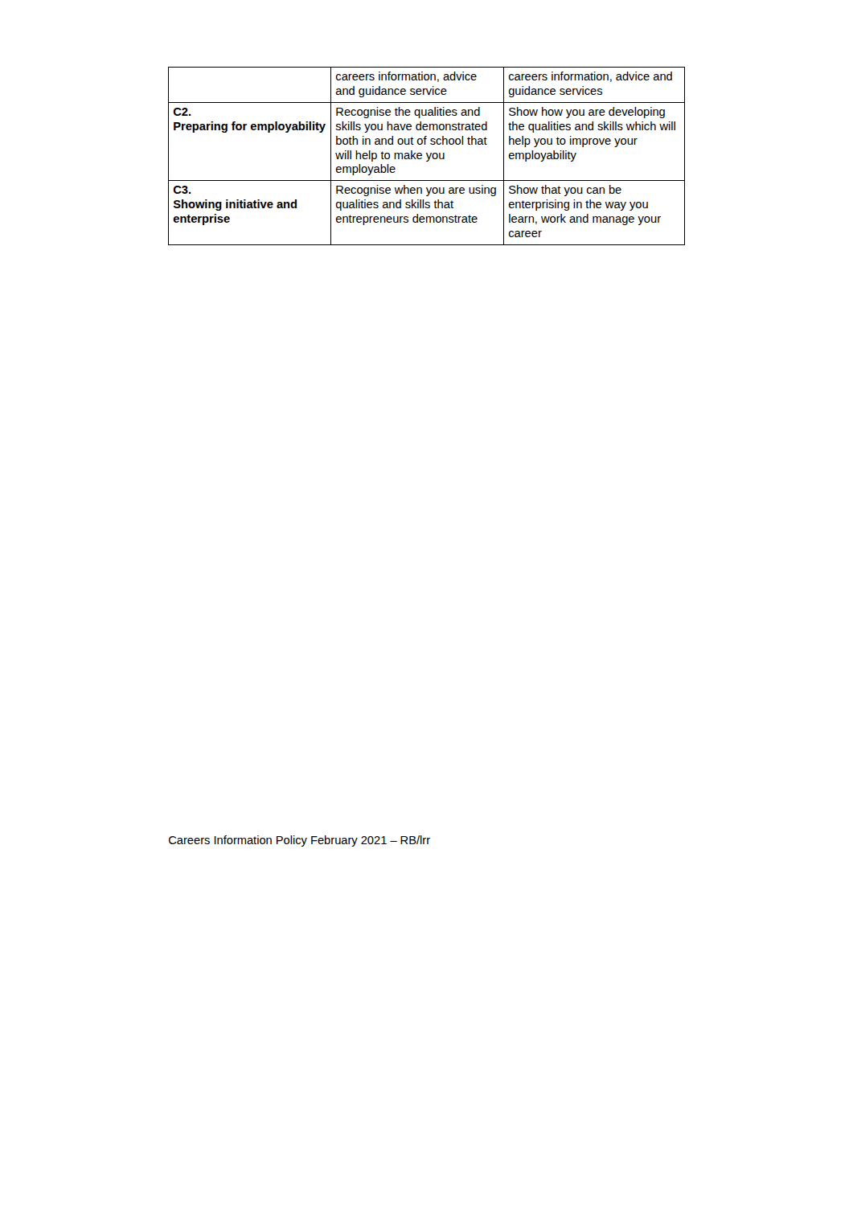| | careers information, advice and guidance service | careers information, advice and guidance services |
| C2. Preparing for employability | Recognise the qualities and skills you have demonstrated both in and out of school that will help to make you employable | Show how you are developing the qualities and skills which will help you to improve your employability |
| C3. Showing initiative and enterprise | Recognise when you are using qualities and skills that entrepreneurs demonstrate | Show that you can be enterprising in the way you learn, work and manage your career |
Careers Information Policy February 2021 – RB/lrr